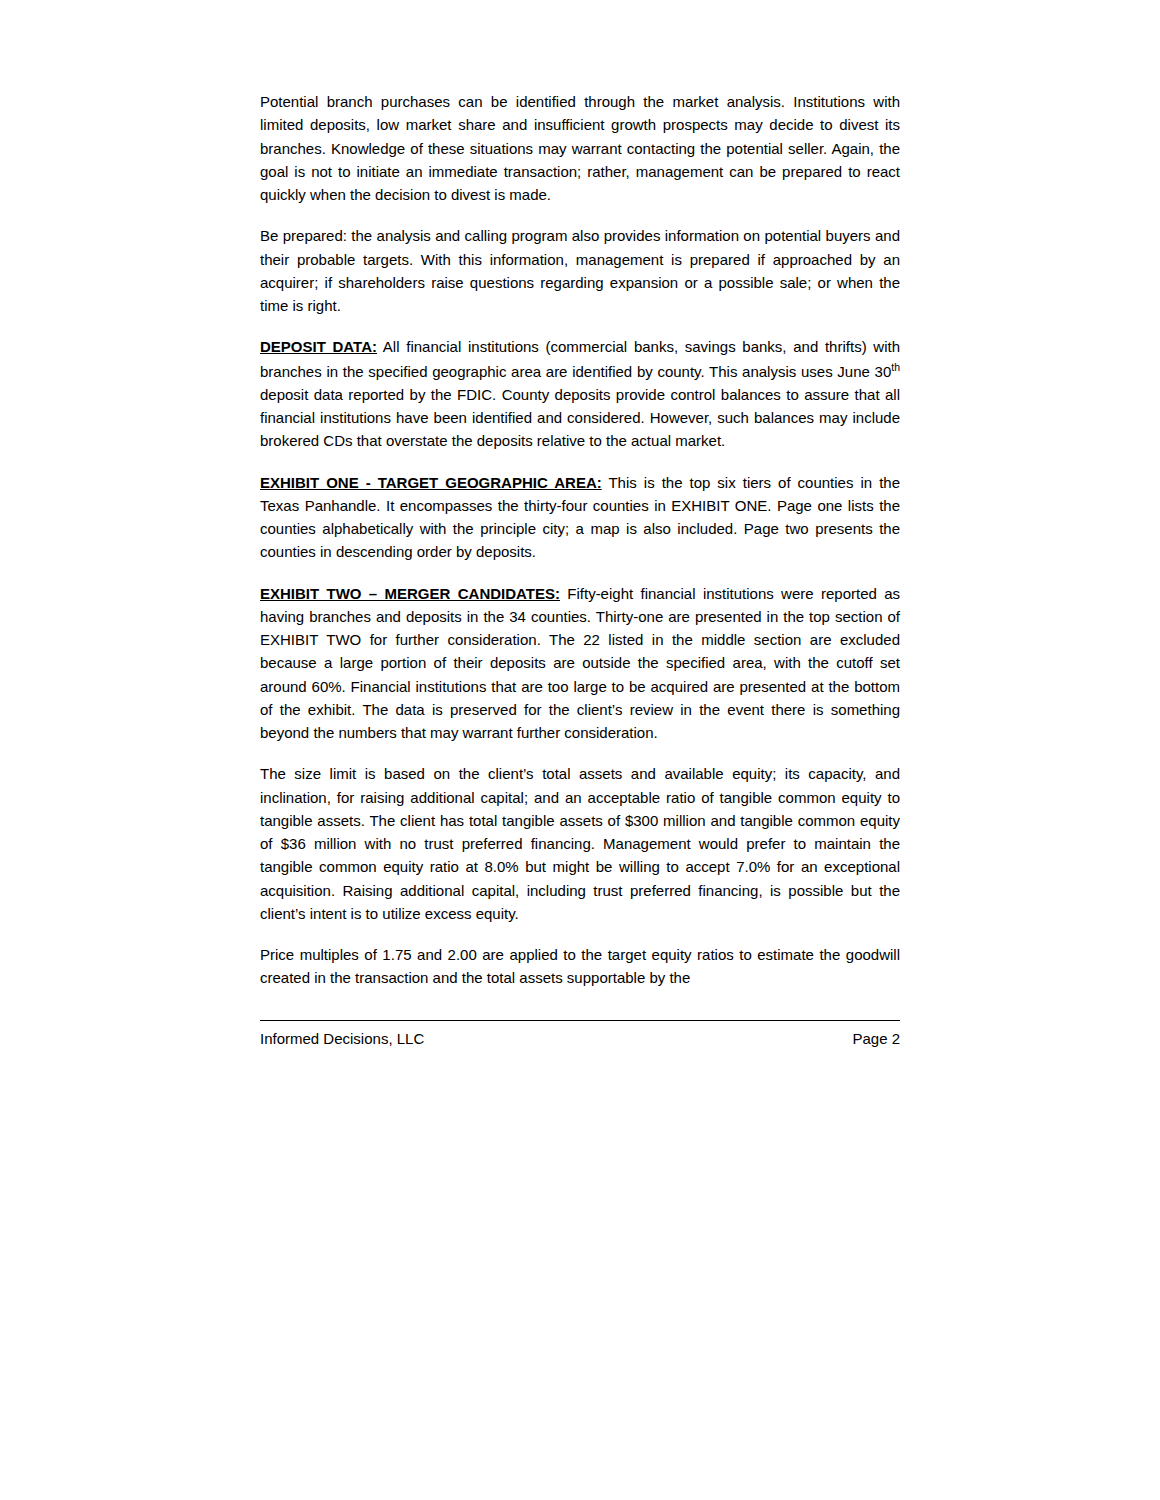Potential branch purchases can be identified through the market analysis. Institutions with limited deposits, low market share and insufficient growth prospects may decide to divest its branches. Knowledge of these situations may warrant contacting the potential seller. Again, the goal is not to initiate an immediate transaction; rather, management can be prepared to react quickly when the decision to divest is made.
Be prepared: the analysis and calling program also provides information on potential buyers and their probable targets. With this information, management is prepared if approached by an acquirer; if shareholders raise questions regarding expansion or a possible sale; or when the time is right.
DEPOSIT DATA: All financial institutions (commercial banks, savings banks, and thrifts) with branches in the specified geographic area are identified by county. This analysis uses June 30th deposit data reported by the FDIC. County deposits provide control balances to assure that all financial institutions have been identified and considered. However, such balances may include brokered CDs that overstate the deposits relative to the actual market.
EXHIBIT ONE - TARGET GEOGRAPHIC AREA: This is the top six tiers of counties in the Texas Panhandle. It encompasses the thirty-four counties in EXHIBIT ONE. Page one lists the counties alphabetically with the principle city; a map is also included. Page two presents the counties in descending order by deposits.
EXHIBIT TWO – MERGER CANDIDATES: Fifty-eight financial institutions were reported as having branches and deposits in the 34 counties. Thirty-one are presented in the top section of EXHIBIT TWO for further consideration. The 22 listed in the middle section are excluded because a large portion of their deposits are outside the specified area, with the cutoff set around 60%. Financial institutions that are too large to be acquired are presented at the bottom of the exhibit. The data is preserved for the client’s review in the event there is something beyond the numbers that may warrant further consideration.
The size limit is based on the client’s total assets and available equity; its capacity, and inclination, for raising additional capital; and an acceptable ratio of tangible common equity to tangible assets. The client has total tangible assets of $300 million and tangible common equity of $36 million with no trust preferred financing. Management would prefer to maintain the tangible common equity ratio at 8.0% but might be willing to accept 7.0% for an exceptional acquisition. Raising additional capital, including trust preferred financing, is possible but the client’s intent is to utilize excess equity.
Price multiples of 1.75 and 2.00 are applied to the target equity ratios to estimate the goodwill created in the transaction and the total assets supportable by the
Informed Decisions, LLC Page 2